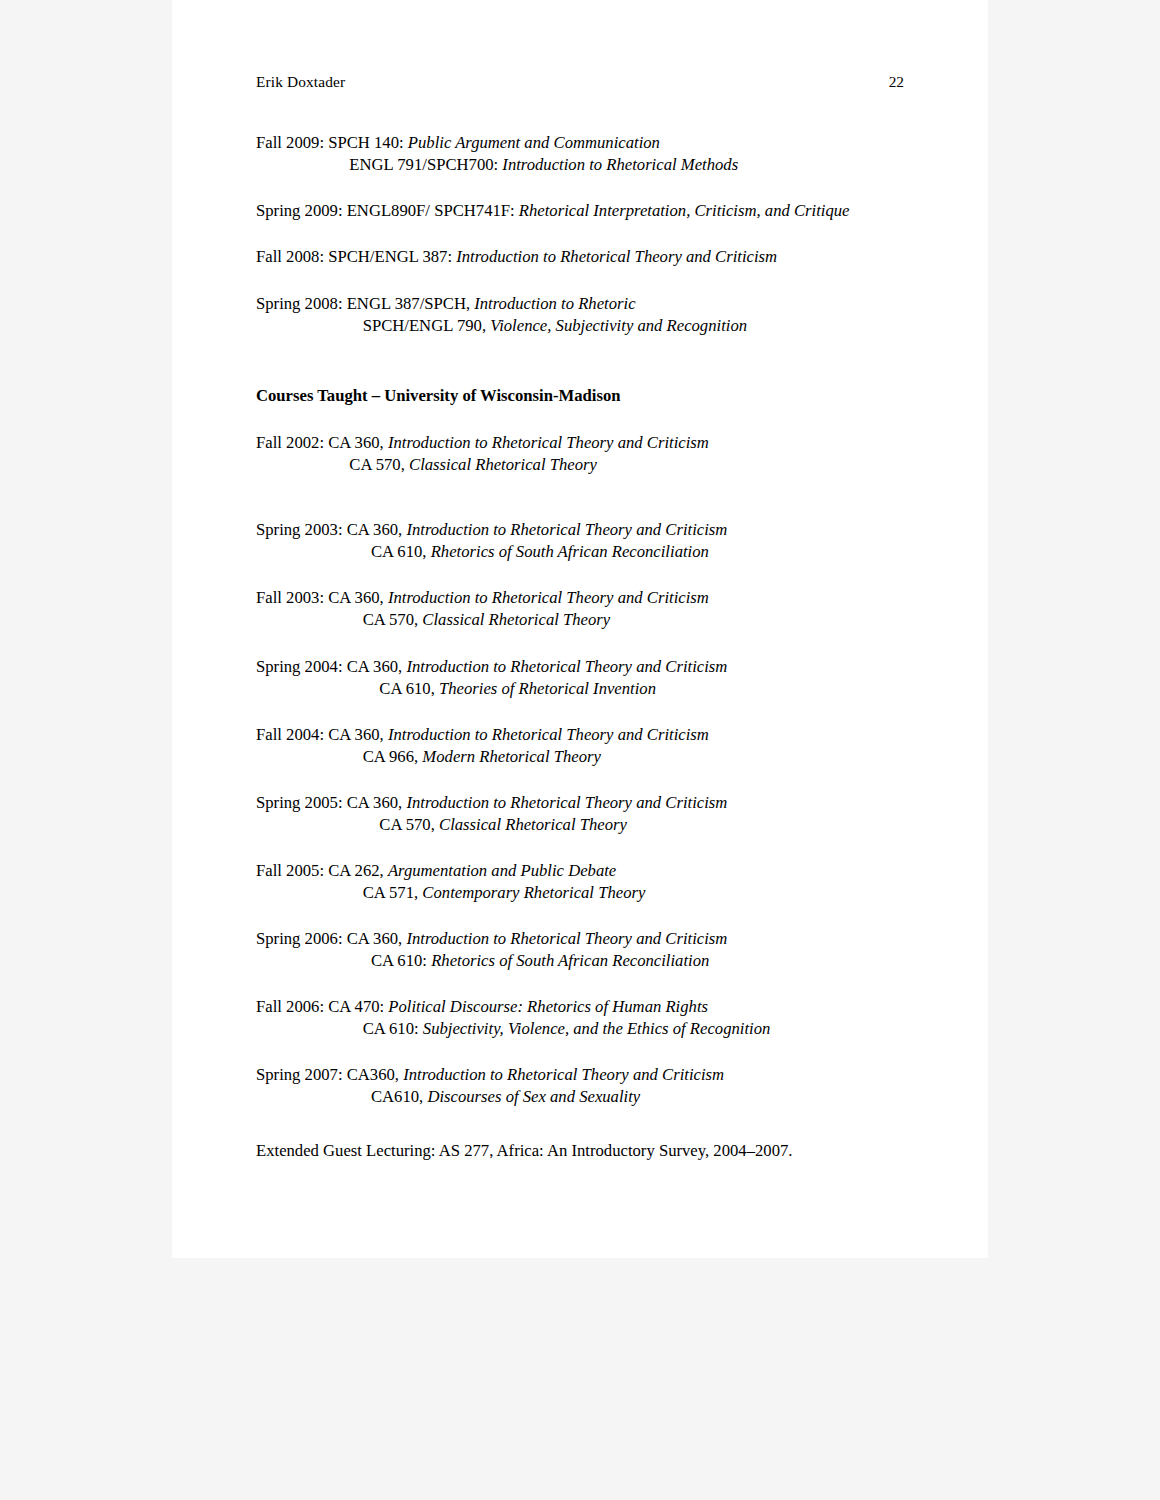Erik Doxtader 22
Fall 2009: SPCH 140: Public Argument and Communication ENGL 791/SPCH700: Introduction to Rhetorical Methods
Spring 2009: ENGL890F/ SPCH741F: Rhetorical Interpretation, Criticism, and Critique
Fall 2008: SPCH/ENGL 387: Introduction to Rhetorical Theory and Criticism
Spring 2008: ENGL 387/SPCH, Introduction to Rhetoric SPCH/ENGL 790, Violence, Subjectivity and Recognition
Courses Taught – University of Wisconsin-Madison
Fall 2002: CA 360, Introduction to Rhetorical Theory and Criticism CA 570, Classical Rhetorical Theory
Spring 2003: CA 360, Introduction to Rhetorical Theory and Criticism CA 610, Rhetorics of South African Reconciliation
Fall 2003: CA 360, Introduction to Rhetorical Theory and Criticism CA 570, Classical Rhetorical Theory
Spring 2004: CA 360, Introduction to Rhetorical Theory and Criticism CA 610, Theories of Rhetorical Invention
Fall 2004: CA 360, Introduction to Rhetorical Theory and Criticism CA 966, Modern Rhetorical Theory
Spring 2005: CA 360, Introduction to Rhetorical Theory and Criticism CA 570, Classical Rhetorical Theory
Fall 2005: CA 262, Argumentation and Public Debate CA 571, Contemporary Rhetorical Theory
Spring 2006: CA 360, Introduction to Rhetorical Theory and Criticism CA 610: Rhetorics of South African Reconciliation
Fall 2006: CA 470: Political Discourse: Rhetorics of Human Rights CA 610: Subjectivity, Violence, and the Ethics of Recognition
Spring 2007: CA360, Introduction to Rhetorical Theory and Criticism CA610, Discourses of Sex and Sexuality
Extended Guest Lecturing: AS 277, Africa: An Introductory Survey, 2004–2007.